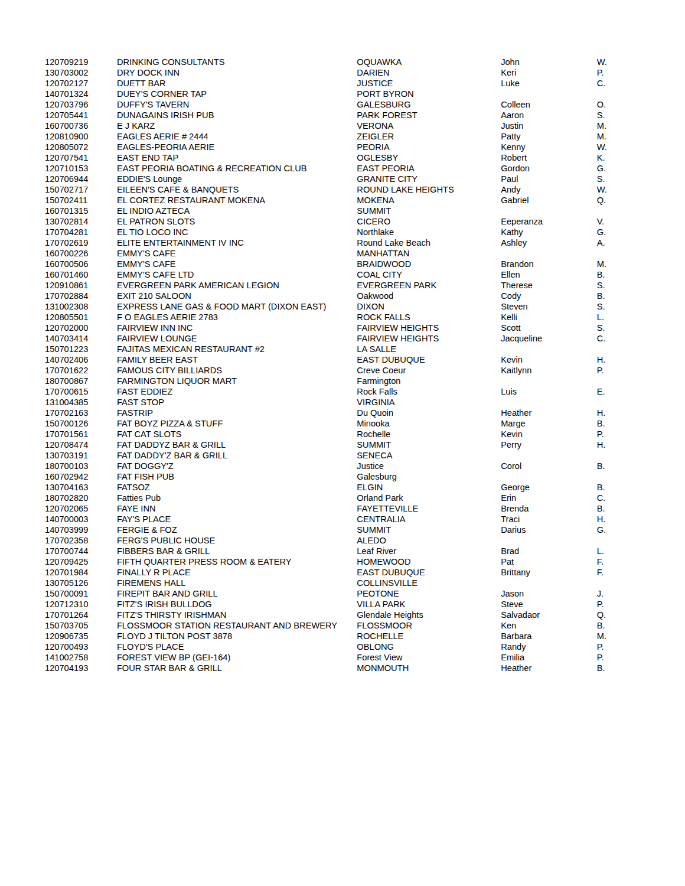| 120709219 | DRINKING CONSULTANTS | OQUAWKA | John | W. |
| 130703002 | DRY DOCK INN | DARIEN | Keri | P. |
| 120702127 | DUETT BAR | JUSTICE | Luke | C. |
| 140701324 | DUEY'S CORNER TAP | PORT BYRON | | |
| 120703796 | DUFFY'S TAVERN | GALESBURG | Colleen | O. |
| 120705441 | DUNAGAINS IRISH PUB | PARK FOREST | Aaron | S. |
| 160700736 | E J KARZ | VERONA | Justin | M. |
| 120810900 | EAGLES AERIE # 2444 | ZEIGLER | Patty | M. |
| 120805072 | EAGLES-PEORIA AERIE | PEORIA | Kenny | W. |
| 120707541 | EAST END TAP | OGLESBY | Robert | K. |
| 120710153 | EAST PEORIA BOATING & RECREATION CLUB | EAST PEORIA | Gordon | G. |
| 120706944 | EDDIE'S Lounge | GRANITE CITY | Paul | S. |
| 150702717 | EILEEN'S CAFE & BANQUETS | ROUND LAKE HEIGHTS | Andy | W. |
| 150702411 | EL CORTEZ RESTAURANT MOKENA | MOKENA | Gabriel | Q. |
| 160701315 | EL INDIO AZTECA | SUMMIT | | |
| 130702814 | EL PATRON SLOTS | CICERO | Eeperanza | V. |
| 170704281 | EL TIO LOCO INC | Northlake | Kathy | G. |
| 170702619 | ELITE ENTERTAINMENT IV INC | Round Lake Beach | Ashley | A. |
| 160700226 | EMMY'S CAFE | MANHATTAN | | |
| 160700506 | EMMY'S CAFE | BRAIDWOOD | Brandon | M. |
| 160701460 | EMMY'S CAFE LTD | COAL CITY | Ellen | B. |
| 120910861 | EVERGREEN PARK AMERICAN LEGION | EVERGREEN PARK | Therese | S. |
| 170702884 | EXIT 210 SALOON | Oakwood | Cody | B. |
| 131002308 | EXPRESS LANE GAS & FOOD MART (DIXON EAST) | DIXON | Steven | S. |
| 120805501 | F O EAGLES AERIE 2783 | ROCK FALLS | Kelli | L. |
| 120702000 | FAIRVIEW INN INC | FAIRVIEW HEIGHTS | Scott | S. |
| 140703414 | FAIRVIEW LOUNGE | FAIRVIEW HEIGHTS | Jacqueline | C. |
| 150701223 | FAJITAS MEXICAN RESTAURANT #2 | LA SALLE | | |
| 140702406 | FAMILY BEER EAST | EAST DUBUQUE | Kevin | H. |
| 170701622 | FAMOUS CITY BILLIARDS | Creve Coeur | Kaitlynn | P. |
| 180700867 | FARMINGTON LIQUOR MART | Farmington | | |
| 170700615 | FAST EDDIEZ | Rock Falls | Luis | E. |
| 131004385 | FAST STOP | VIRGINIA | | |
| 170702163 | FASTRIP | Du Quoin | Heather | H. |
| 150700126 | FAT BOYZ PIZZA & STUFF | Minooka | Marge | B. |
| 170701561 | FAT CAT SLOTS | Rochelle | Kevin | P. |
| 120708474 | FAT DADDYZ BAR & GRILL | SUMMIT | Perry | H. |
| 130703191 | FAT DADDY'Z BAR & GRILL | SENECA | | |
| 180700103 | FAT DOGGY'Z | Justice | Corol | B. |
| 160702942 | FAT FISH PUB | Galesburg | | |
| 130704163 | FATSOZ | ELGIN | George | B. |
| 180702820 | Fatties Pub | Orland Park | Erin | C. |
| 120702065 | FAYE INN | FAYETTEVILLE | Brenda | B. |
| 140700003 | FAY'S PLACE | CENTRALIA | Traci | H. |
| 140703999 | FERGIE & FOZ | SUMMIT | Darius | G. |
| 170702358 | FERG'S PUBLIC HOUSE | ALEDO | | |
| 170700744 | FIBBERS BAR & GRILL | Leaf River | Brad | L. |
| 120709425 | FIFTH QUARTER PRESS ROOM & EATERY | HOMEWOOD | Pat | F. |
| 120701984 | FINALLY R PLACE | EAST DUBUQUE | Brittany | F. |
| 130705126 | FIREMENS HALL | COLLINSVILLE | | |
| 150700091 | FIREPIT BAR AND GRILL | PEOTONE | Jason | J. |
| 120712310 | FITZ'S IRISH BULLDOG | VILLA PARK | Steve | P. |
| 170701264 | FITZ'S THIRSTY IRISHMAN | Glendale Heights | Salvadaor | Q. |
| 150703705 | FLOSSMOOR STATION RESTAURANT AND BREWERY | FLOSSMOOR | Ken | B. |
| 120906735 | FLOYD J TILTON POST 3878 | ROCHELLE | Barbara | M. |
| 120700493 | FLOYD'S PLACE | OBLONG | Randy | P. |
| 141002758 | FOREST VIEW BP (GEI-164) | Forest View | Emilia | P. |
| 120704193 | FOUR STAR BAR & GRILL | MONMOUTH | Heather | B. |